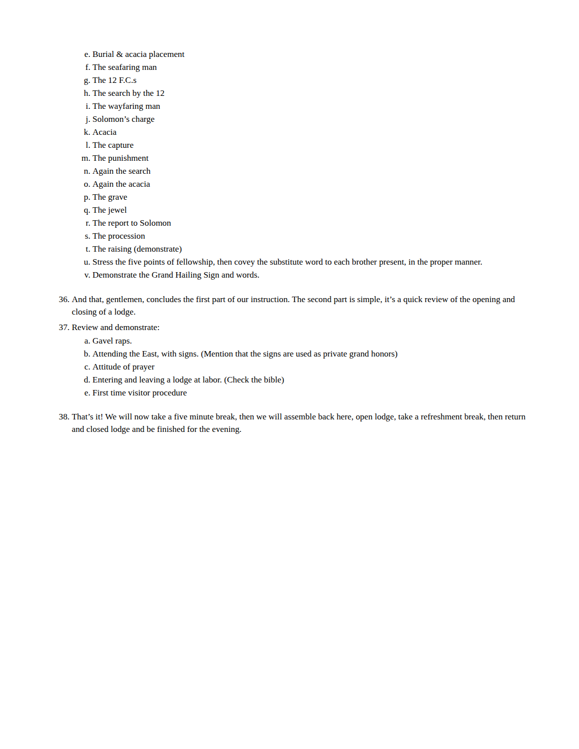Burial & acacia placement
The seafaring man
The 12 F.C.s
The search by the 12
The wayfaring man
Solomon’s charge
Acacia
The capture
The punishment
Again the search
Again the acacia
The grave
The jewel
The report to Solomon
The procession
The raising (demonstrate)
Stress the five points of fellowship, then covey the substitute word to each brother present, in the proper manner.
Demonstrate the Grand Hailing Sign and words.
And that, gentlemen, concludes the first part of our instruction. The second part is simple, it’s a quick review of the opening and closing of a lodge.
Review and demonstrate:
Gavel raps.
Attending the East, with signs. (Mention that the signs are used as private grand honors)
Attitude of prayer
Entering and leaving a lodge at labor. (Check the bible)
First time visitor procedure
That’s it! We will now take a five minute break, then we will assemble back here, open lodge, take a refreshment break, then return and closed lodge and be finished for the evening.